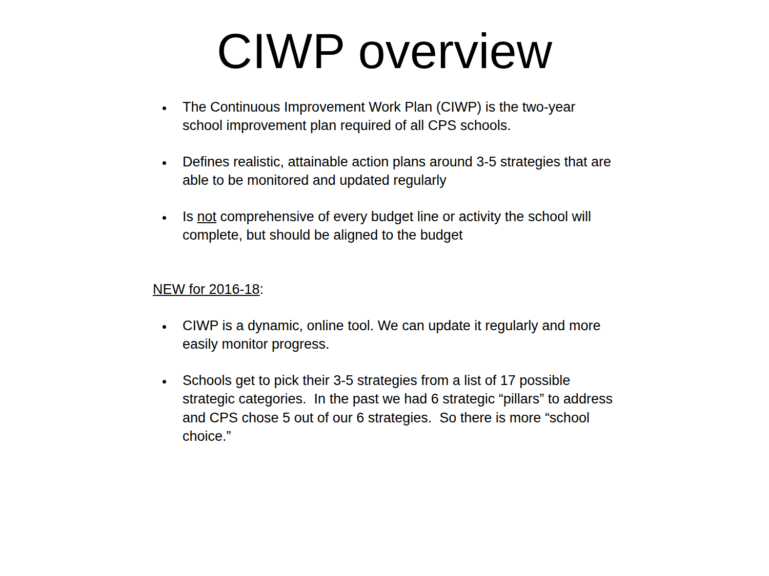CIWP overview
The Continuous Improvement Work Plan (CIWP) is the two-year school improvement plan required of all CPS schools.
Defines realistic, attainable action plans around 3-5 strategies that are able to be monitored and updated regularly
Is not comprehensive of every budget line or activity the school will complete, but should be aligned to the budget
NEW for 2016-18:
CIWP is a dynamic, online tool. We can update it regularly and more easily monitor progress.
Schools get to pick their 3-5 strategies from a list of 17 possible strategic categories. In the past we had 6 strategic “pillars” to address and CPS chose 5 out of our 6 strategies. So there is more “school choice.”